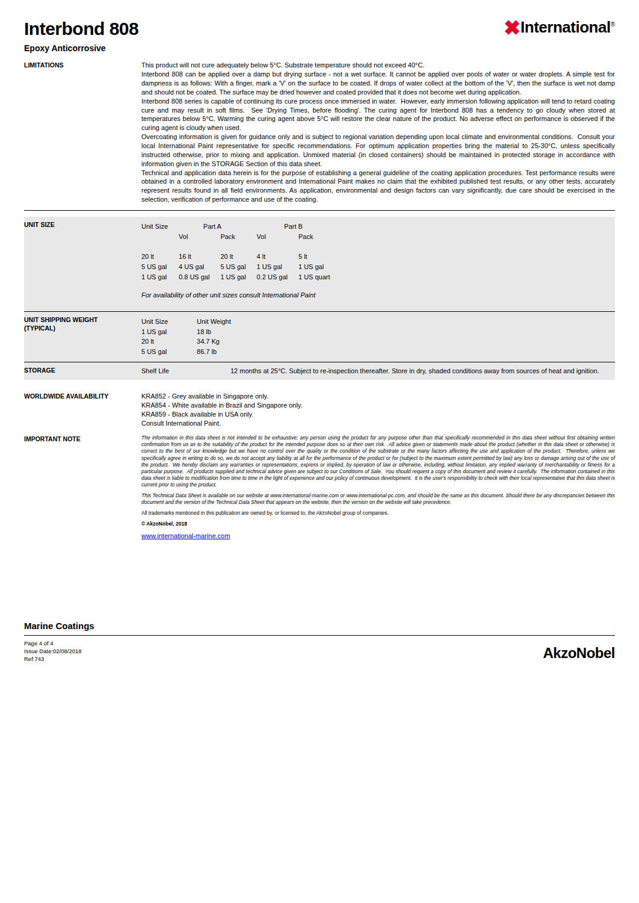Interbond 808
✖International®
Epoxy Anticorrosive
LIMITATIONS
This product will not cure adequately below 5°C. Substrate temperature should not exceed 40°C.
Interbond 808 can be applied over a damp but drying surface - not a wet surface. It cannot be applied over pools of water or water droplets. A simple test for dampness is as follows: With a finger, mark a 'V' on the surface to be coated. If drops of water collect at the bottom of the 'V', then the surface is wet not damp and should not be coated. The surface may be dried however and coated provided that it does not become wet during application.
Interbond 808 series is capable of continuing its cure process once immersed in water. However, early immersion following application will tend to retard coating cure and may result in soft films. See 'Drying Times, before flooding'. The curing agent for Interbond 808 has a tendency to go cloudy when stored at temperatures below 5°C. Warming the curing agent above 5°C will restore the clear nature of the product. No adverse effect on performance is observed if the curing agent is cloudy when used.
Overcoating information is given for guidance only and is subject to regional variation depending upon local climate and environmental conditions. Consult your local International Paint representative for specific recommendations. For optimum application properties bring the material to 25-30°C, unless specifically instructed otherwise, prior to mixing and application. Unmixed material (in closed containers) should be maintained in protected storage in accordance with information given in the STORAGE Section of this data sheet.
Technical and application data herein is for the purpose of establishing a general guideline of the coating application procedures. Test performance results were obtained in a controlled laboratory environment and International Paint makes no claim that the exhibited published test results, or any other tests, accurately represent results found in all field environments. As application, environmental and design factors can vary significantly, due care should be exercised in the selection, verification of performance and use of the coating.
UNIT SIZE
| Unit Size | Part A | Part B |
| | Vol | Pack | Vol | Pack |
| 20 lt | 16 lt | 20 lt | 4 lt | 5 lt |
| 5 US gal | 4 US gal | 5 US gal | 1 US gal | 1 US gal |
| 1 US gal | 0.8 US gal | 1 US gal | 0.2 US gal | 1 US quart |
For availability of other unit sizes consult International Paint
UNIT SHIPPING WEIGHT
(TYPICAL)
| Unit Size | Unit Weight |
| 1 US gal | 18 lb |
| 20 lt | 34.7 Kg |
| 5 US gal | 86.7 lb |
STORAGE
| Shelf Life | 12 months at 25°C. Subject to re-inspection thereafter. Store in dry, shaded conditions away from sources of heat and ignition. |
WORLDWIDE AVAILABILITY
KRA852 - Grey available in Singapore only.
KRA854 - White available in Brazil and Singapore only.
KRA859 - Black available in USA only.
Consult International Paint.
IMPORTANT NOTE
The information in this data sheet is not intended to be exhaustive; any person using the product for any purpose other than that specifically recommended in this data sheet without first obtaining written confirmation from us as to the suitability of the product for the intended purpose does so at their own risk. All advice given or statements made about the product (whether in this data sheet or otherwise) is correct to the best of our knowledge but we have no control over the quality or the condition of the substrate or the many factors affecting the use and application of the product. Therefore, unless we specifically agree in writing to do so, we do not accept any liability at all for the performance of the product or for (subject to the maximum extent permitted by law) any loss or damage arising out of the use of the product. We hereby disclaim any warranties or representations, express or implied, by operation of law or otherwise, including, without limitation, any implied warranty of merchantability or fitness for a particular purpose. All products supplied and technical advice given are subject to our Conditions of Sale. You should request a copy of this document and review it carefully. The information contained in this data sheet is liable to modification from time to time in the light of experience and our policy of continuous development. It is the user's responsibility to check with their local representative that this data sheet is current prior to using the product.
This Technical Data Sheet is available on our website at www.international-marine.com or www.international-pc.com, and should be the same as this document. Should there be any discrepancies between this document and the version of the Technical Data Sheet that appears on the website, then the version on the website will take precedence.
All trademarks mentioned in this publication are owned by, or licensed to, the AkzoNobel group of companies.
© AkzoNobel, 2018
www.international-marine.com
Marine Coatings
Page 4 of 4
Issue Date:02/08/2018
Ref:743 AkzoNobel